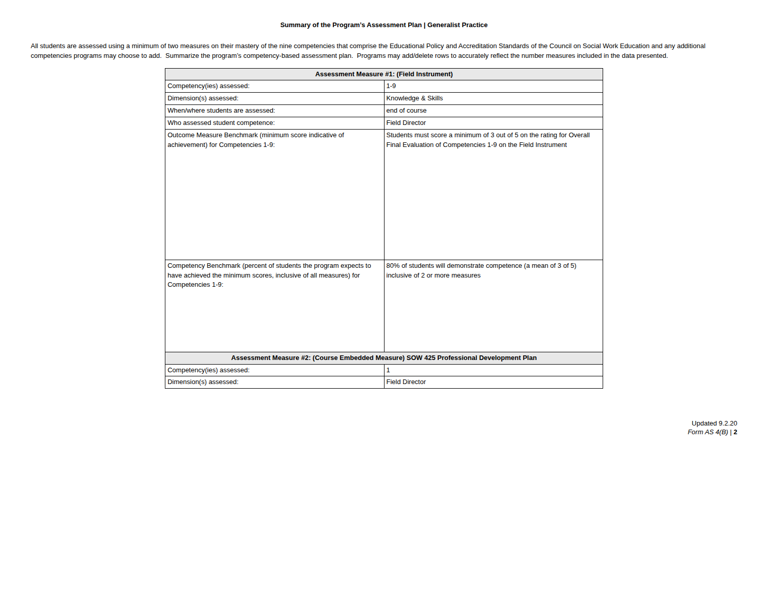Summary of the Program’s Assessment Plan | Generalist Practice
All students are assessed using a minimum of two measures on their mastery of the nine competencies that comprise the Educational Policy and Accreditation Standards of the Council on Social Work Education and any additional competencies programs may choose to add. Summarize the program’s competency-based assessment plan. Programs may add/delete rows to accurately reflect the number measures included in the data presented.
| Assessment Measure #1: (Field Instrument) |
| --- |
| Competency(ies) assessed: | 1-9 |
| Dimension(s) assessed: | Knowledge & Skills |
| When/where students are assessed: | end of course |
| Who assessed student competence: | Field Director |
| Outcome Measure Benchmark (minimum score indicative of achievement) for Competencies 1-9: | Students must score a minimum of 3 out of 5 on the rating for Overall Final Evaluation of Competencies 1-9 on the Field Instrument |
| Competency Benchmark (percent of students the program expects to have achieved the minimum scores, inclusive of all measures) for Competencies 1-9: | 80% of students will demonstrate competence (a mean of 3 of 5) inclusive of 2 or more measures |
| Assessment Measure #2: (Course Embedded Measure) SOW 425 Professional Development Plan |
| Competency(ies) assessed: | 1 |
| Dimension(s) assessed: | Field Director |
Updated 9.2.20
Form AS 4(B) | 2